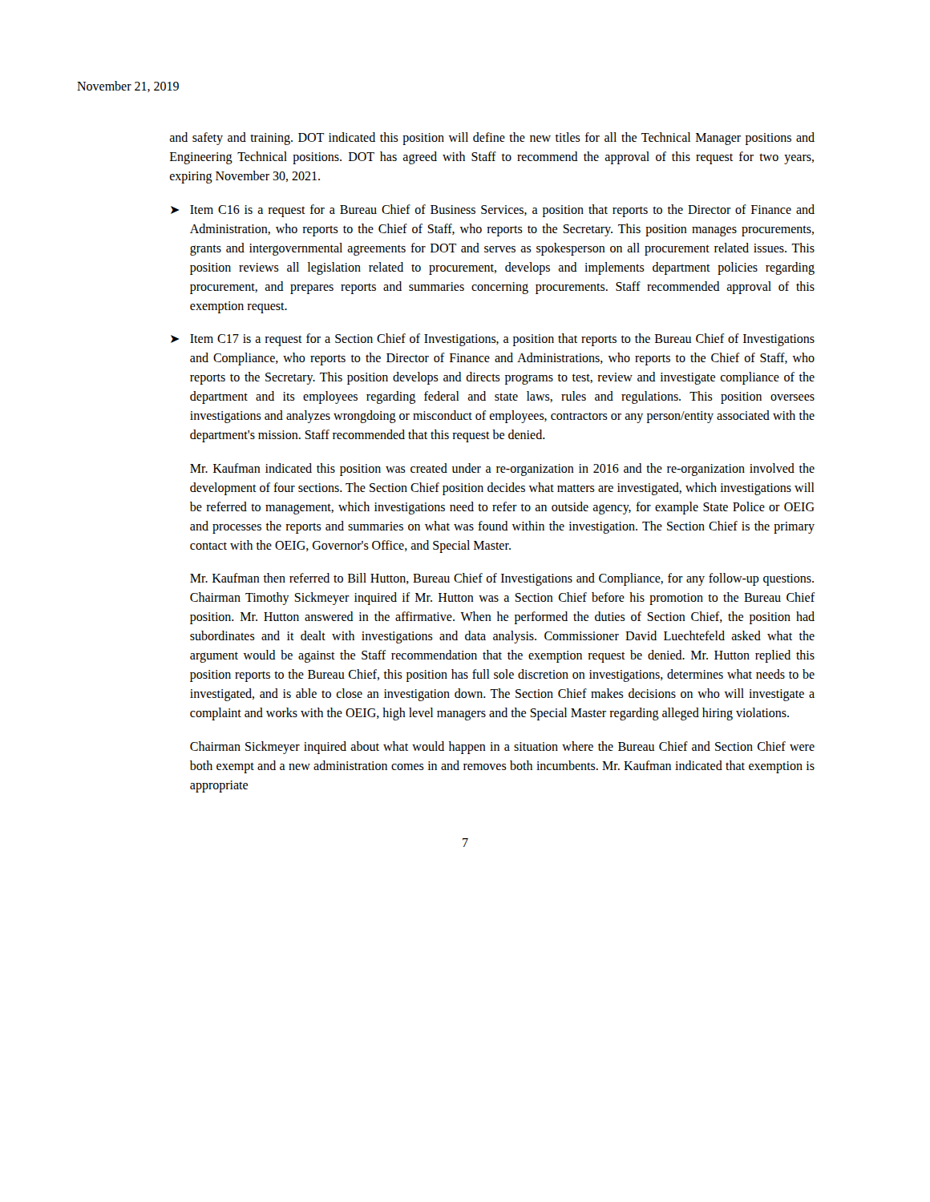November 21, 2019
and safety and training. DOT indicated this position will define the new titles for all the Technical Manager positions and Engineering Technical positions. DOT has agreed with Staff to recommend the approval of this request for two years, expiring November 30, 2021.
Item C16 is a request for a Bureau Chief of Business Services, a position that reports to the Director of Finance and Administration, who reports to the Chief of Staff, who reports to the Secretary. This position manages procurements, grants and intergovernmental agreements for DOT and serves as spokesperson on all procurement related issues. This position reviews all legislation related to procurement, develops and implements department policies regarding procurement, and prepares reports and summaries concerning procurements. Staff recommended approval of this exemption request.
Item C17 is a request for a Section Chief of Investigations, a position that reports to the Bureau Chief of Investigations and Compliance, who reports to the Director of Finance and Administrations, who reports to the Chief of Staff, who reports to the Secretary. This position develops and directs programs to test, review and investigate compliance of the department and its employees regarding federal and state laws, rules and regulations. This position oversees investigations and analyzes wrongdoing or misconduct of employees, contractors or any person/entity associated with the department's mission. Staff recommended that this request be denied.
Mr. Kaufman indicated this position was created under a re-organization in 2016 and the re-organization involved the development of four sections. The Section Chief position decides what matters are investigated, which investigations will be referred to management, which investigations need to refer to an outside agency, for example State Police or OEIG and processes the reports and summaries on what was found within the investigation. The Section Chief is the primary contact with the OEIG, Governor's Office, and Special Master.
Mr. Kaufman then referred to Bill Hutton, Bureau Chief of Investigations and Compliance, for any follow-up questions. Chairman Timothy Sickmeyer inquired if Mr. Hutton was a Section Chief before his promotion to the Bureau Chief position. Mr. Hutton answered in the affirmative. When he performed the duties of Section Chief, the position had subordinates and it dealt with investigations and data analysis. Commissioner David Luechtefeld asked what the argument would be against the Staff recommendation that the exemption request be denied. Mr. Hutton replied this position reports to the Bureau Chief, this position has full sole discretion on investigations, determines what needs to be investigated, and is able to close an investigation down. The Section Chief makes decisions on who will investigate a complaint and works with the OEIG, high level managers and the Special Master regarding alleged hiring violations.
Chairman Sickmeyer inquired about what would happen in a situation where the Bureau Chief and Section Chief were both exempt and a new administration comes in and removes both incumbents. Mr. Kaufman indicated that exemption is appropriate
7